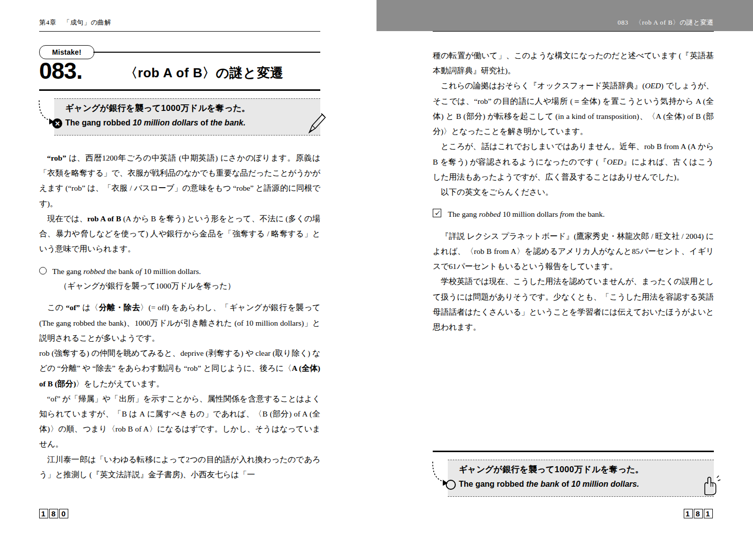第4章　「成句」の曲解
083　〈rob A of B〉の謎と変遷
Mistake!
083.
〈rob A of B〉の謎と変遷
ギャングが銀行を襲って1000万ドルを奪った。
✕
The gang robbed 10 million dollars of the bank.
“rob” は、西暦1200年ごろの中英語 (中期英語) にさかのぼります。原義は「衣類を略奪する」で、衣服が戦利品のなかでも重要な品だったことがうかがえます (“rob” は、「衣服 / バスローブ」の意味をもつ “robe” と語源的に同根です)。
現在では、rob A of B (A から B を奪う) という形をとって、不法に (多くの場合、暴力や脅しなどを使って) 人や銀行から金品を「強奪する / 略奪する」という意味で用いられます。
The gang robbed the bank of 10 million dollars.
（ギャングが銀行を襲って1000万ドルを奪った）
この “of” は〈分離・除去〉(= off) をあらわし、「ギャングが銀行を襲って (The gang robbed the bank)、1000万ドルが引き離された (of 10 million dollars)」と説明されることが多いようです。
rob (強奪する) の仲間を眺めてみると、deprive (剥奪する) や clear (取り除く) などの “分離” や “除去” をあらわす動詞も “rob” と同じように、後ろに〈A (全体) of B (部分)〉をしたがえています。
“of” が「帰属」や「出所」を示すことから、属性関係を含意することはよく知られていますが、「B は A に属すべきもの」であれば、〈B (部分) of A (全体)〉の順、つまり〈rob B of A〉になるはずです。しかし、そうはなっていません。
江川泰一郎は「いわゆる転移によって2つの目的語が入れ換わったのであろう」と推測し (『英文法詳説』金子書房)、小西友七らは「一
種の転置が働いて」、このような構文になったのだと述べています (『英語基本動詞辞典』研究社)。
これらの論拠はおそらく『オックスフォード英語辞典』(OED) でしょうが、そこでは、“rob” の目的語に人や場所 (＝全体) を置こうという気持から A (全体) と B (部分) が転移を起こして (in a kind of transposition)、〈A (全体) of B (部分)〉となったことを解き明かしています。
ところが、話はこれでおしまいではありません。近年、rob B from A (A から B を奪う) が容認されるようになったのです (『OED』によれば、古くはこうした用法もあったようですが、広く普及することはありせんでした)。
以下の英文をごらんください。
✓ The gang robbed 10 million dollars from the bank.
『詳説 レクシス プラネットボード』(鷹家秀史・林龍次郎 / 旺文社 / 2004) によれば、〈rob B from A〉を認めるアメリカ人がなんと85パーセント、イギリスで61パーセントもいるという報告をしています。
学校英語では現在、こうした用法を認めていませんが、まったくの誤用として扱うには問題がありそうです。少なくとも、「こうした用法を容認する英語母語話者はたくさんいる」ということを学習者には伝えておいたほうがよいと思われます。
ギャングが銀行を襲って1000万ドルを奪った。
The gang robbed the bank of 10 million dollars.
180
181